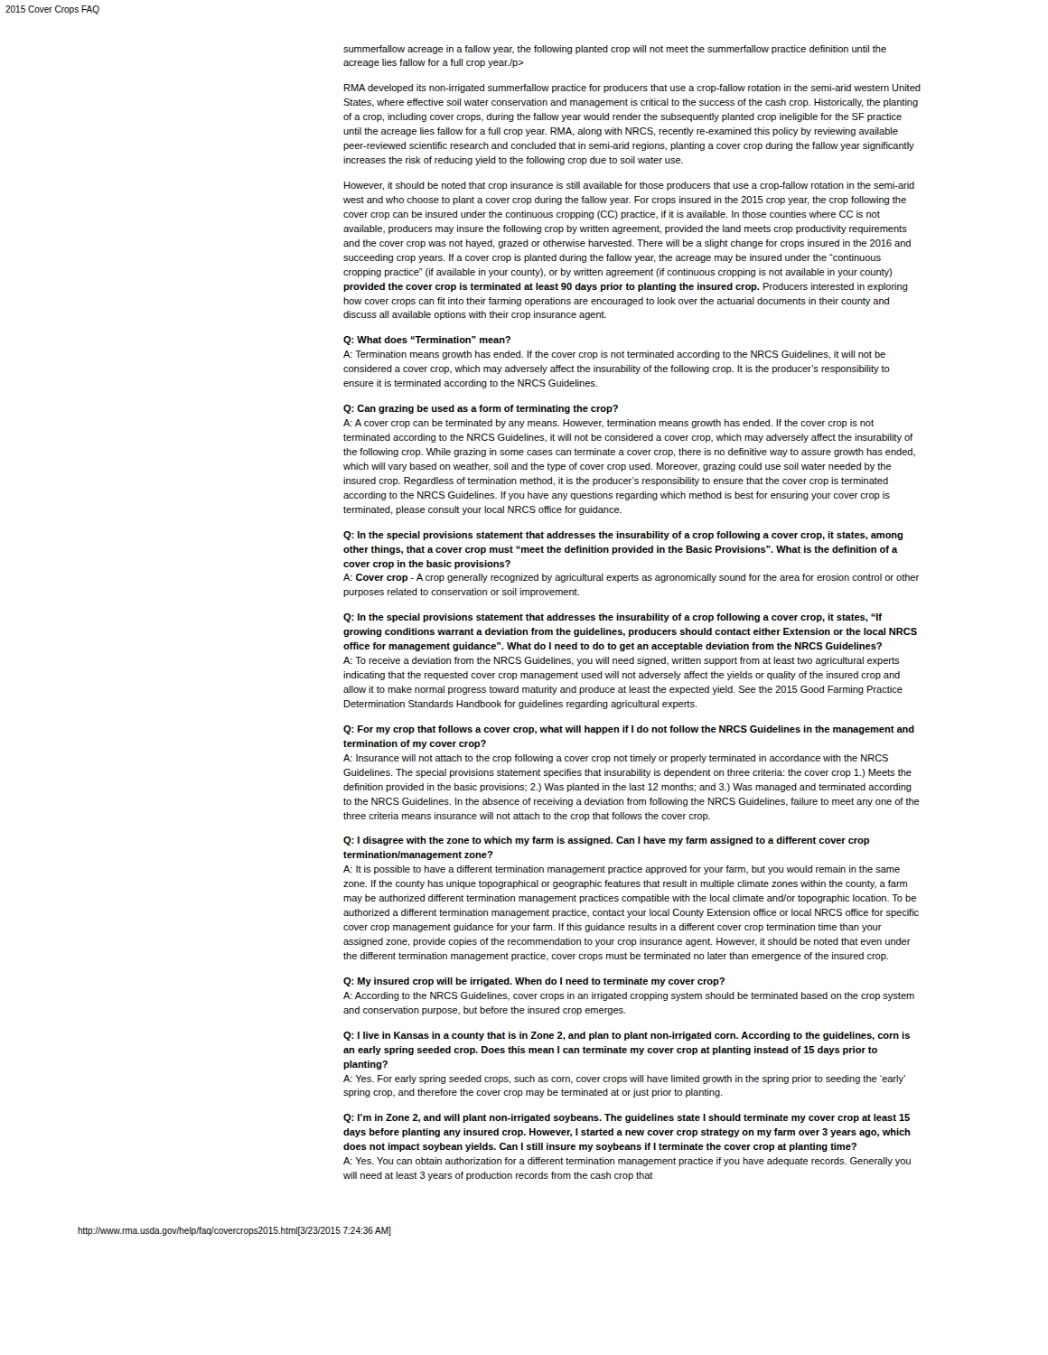2015 Cover Crops FAQ
summerfallow acreage in a fallow year, the following planted crop will not meet the summerfallow practice definition until the acreage lies fallow for a full crop year./p>
RMA developed its non-irrigated summerfallow practice for producers that use a crop-fallow rotation in the semi-arid western United States, where effective soil water conservation and management is critical to the success of the cash crop. Historically, the planting of a crop, including cover crops, during the fallow year would render the subsequently planted crop ineligible for the SF practice until the acreage lies fallow for a full crop year. RMA, along with NRCS, recently re-examined this policy by reviewing available peer-reviewed scientific research and concluded that in semi-arid regions, planting a cover crop during the fallow year significantly increases the risk of reducing yield to the following crop due to soil water use.
However, it should be noted that crop insurance is still available for those producers that use a crop-fallow rotation in the semi-arid west and who choose to plant a cover crop during the fallow year. For crops insured in the 2015 crop year, the crop following the cover crop can be insured under the continuous cropping (CC) practice, if it is available. In those counties where CC is not available, producers may insure the following crop by written agreement, provided the land meets crop productivity requirements and the cover crop was not hayed, grazed or otherwise harvested. There will be a slight change for crops insured in the 2016 and succeeding crop years. If a cover crop is planted during the fallow year, the acreage may be insured under the “continuous cropping practice” (if available in your county), or by written agreement (if continuous cropping is not available in your county) provided the cover crop is terminated at least 90 days prior to planting the insured crop. Producers interested in exploring how cover crops can fit into their farming operations are encouraged to look over the actuarial documents in their county and discuss all available options with their crop insurance agent.
Q: What does “Termination” mean?
A: Termination means growth has ended. If the cover crop is not terminated according to the NRCS Guidelines, it will not be considered a cover crop, which may adversely affect the insurability of the following crop. It is the producer’s responsibility to ensure it is terminated according to the NRCS Guidelines.
Q: Can grazing be used as a form of terminating the crop?
A: A cover crop can be terminated by any means. However, termination means growth has ended. If the cover crop is not terminated according to the NRCS Guidelines, it will not be considered a cover crop, which may adversely affect the insurability of the following crop. While grazing in some cases can terminate a cover crop, there is no definitive way to assure growth has ended, which will vary based on weather, soil and the type of cover crop used. Moreover, grazing could use soil water needed by the insured crop. Regardless of termination method, it is the producer’s responsibility to ensure that the cover crop is terminated according to the NRCS Guidelines. If you have any questions regarding which method is best for ensuring your cover crop is terminated, please consult your local NRCS office for guidance.
Q: In the special provisions statement that addresses the insurability of a crop following a cover crop, it states, among other things, that a cover crop must “meet the definition provided in the Basic Provisions”. What is the definition of a cover crop in the basic provisions?
A: Cover crop - A crop generally recognized by agricultural experts as agronomically sound for the area for erosion control or other purposes related to conservation or soil improvement.
Q: In the special provisions statement that addresses the insurability of a crop following a cover crop, it states, “If growing conditions warrant a deviation from the guidelines, producers should contact either Extension or the local NRCS office for management guidance”. What do I need to do to get an acceptable deviation from the NRCS Guidelines?
A: To receive a deviation from the NRCS Guidelines, you will need signed, written support from at least two agricultural experts indicating that the requested cover crop management used will not adversely affect the yields or quality of the insured crop and allow it to make normal progress toward maturity and produce at least the expected yield. See the 2015 Good Farming Practice Determination Standards Handbook for guidelines regarding agricultural experts.
Q: For my crop that follows a cover crop, what will happen if I do not follow the NRCS Guidelines in the management and termination of my cover crop?
A: Insurance will not attach to the crop following a cover crop not timely or properly terminated in accordance with the NRCS Guidelines. The special provisions statement specifies that insurability is dependent on three criteria: the cover crop 1.) Meets the definition provided in the basic provisions; 2.) Was planted in the last 12 months; and 3.) Was managed and terminated according to the NRCS Guidelines. In the absence of receiving a deviation from following the NRCS Guidelines, failure to meet any one of the three criteria means insurance will not attach to the crop that follows the cover crop.
Q: I disagree with the zone to which my farm is assigned. Can I have my farm assigned to a different cover crop termination/management zone?
A: It is possible to have a different termination management practice approved for your farm, but you would remain in the same zone. If the county has unique topographical or geographic features that result in multiple climate zones within the county, a farm may be authorized different termination management practices compatible with the local climate and/or topographic location. To be authorized a different termination management practice, contact your local County Extension office or local NRCS office for specific cover crop management guidance for your farm. If this guidance results in a different cover crop termination time than your assigned zone, provide copies of the recommendation to your crop insurance agent. However, it should be noted that even under the different termination management practice, cover crops must be terminated no later than emergence of the insured crop.
Q: My insured crop will be irrigated. When do I need to terminate my cover crop?
A: According to the NRCS Guidelines, cover crops in an irrigated cropping system should be terminated based on the crop system and conservation purpose, but before the insured crop emerges.
Q: I live in Kansas in a county that is in Zone 2, and plan to plant non-irrigated corn. According to the guidelines, corn is an early spring seeded crop. Does this mean I can terminate my cover crop at planting instead of 15 days prior to planting?
A: Yes. For early spring seeded crops, such as corn, cover crops will have limited growth in the spring prior to seeding the ‘early’ spring crop, and therefore the cover crop may be terminated at or just prior to planting.
Q: I’m in Zone 2, and will plant non-irrigated soybeans. The guidelines state I should terminate my cover crop at least 15 days before planting any insured crop. However, I started a new cover crop strategy on my farm over 3 years ago, which does not impact soybean yields. Can I still insure my soybeans if I terminate the cover crop at planting time?
A: Yes. You can obtain authorization for a different termination management practice if you have adequate records. Generally you will need at least 3 years of production records from the cash crop that
http://www.rma.usda.gov/help/faq/covercrops2015.html[3/23/2015 7:24:36 AM]